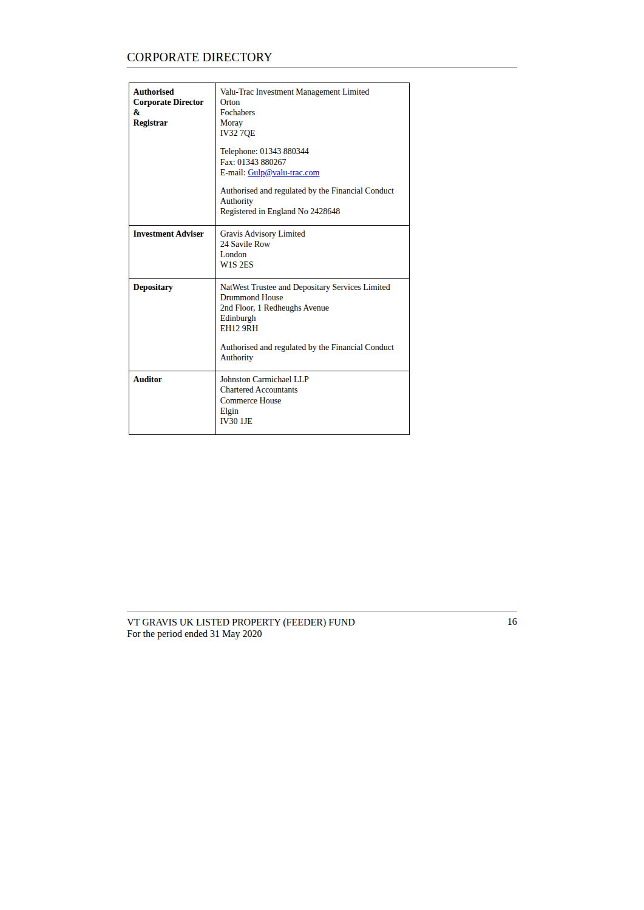CORPORATE DIRECTORY
| Authorised Corporate Director & Registrar | Valu-Trac Investment Management Limited Orton Fochabers Moray IV32 7QE Telephone: 01343 880344 Fax: 01343 880267 E-mail: Gulp@valu-trac.com Authorised and regulated by the Financial Conduct Authority Registered in England No 2428648 |
| Investment Adviser | Gravis Advisory Limited 24 Savile Row London W1S 2ES |
| Depositary | NatWest Trustee and Depositary Services Limited Drummond House 2nd Floor, 1 Redheughs Avenue Edinburgh EH12 9RH Authorised and regulated by the Financial Conduct Authority |
| Auditor | Johnston Carmichael LLP Chartered Accountants Commerce House Elgin IV30 1JE |
VT GRAVIS UK LISTED PROPERTY (FEEDER) FUND
For the period ended 31 May 2020
16